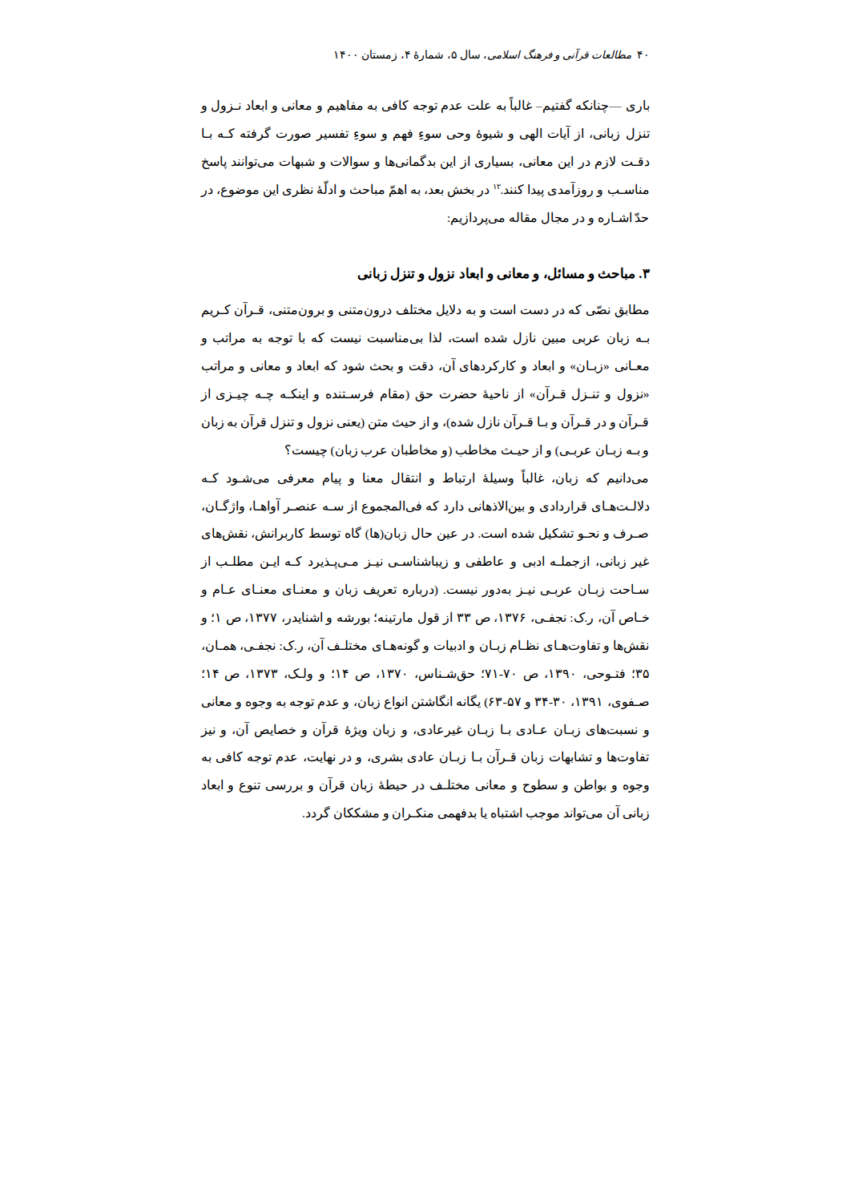۴۰ مطالعات قرآنی و فرهنگ اسلامی، سال ۵، شمارهٔ ۴، زمستان ۱۴۰۰
باری —چنانکه گفتیم– غالباً به علت عدم توجه کافی به مفاهیم و معانی و ابعاد نـزول و تنزل زبانی، از آیات الهی و شیوهٔ وحی سوءِ فهم و سوءِ تفسیر صورت گرفته کـه بـا دقـت لازم در این معانی، بسیاری از این بدگمانی‌ها و سوالات و شبهات می‌توانند پاسخ مناسـب و روزآمدی پیدا کنند.۱۲ در بخش بعد، به اهمّ مباحث و ادلّهٔ نظری این موضوع، در حدّ اشـاره و در مجال مقاله می‌پردازیم:
۳. مباحث و مسائل، و معانی و ابعاد نزول و تنزل زبانی
مطابق نصّی که در دست است و به دلایل مختلف درون‌متنی و برون‌متنی، قـرآن کـریم بـه زبان عربی مبین نازل شده است، لذا بی‌مناسبت نیست که با توجه به مراتب و معـانی «زبـان» و ابعاد و کارکردهای آن، دقت و بحث شود که ابعاد و معانی و مراتب «نزول و تنـزل قـرآن» از ناحیهٔ حضرت حق (مقام فرسـتنده و اینکـه چـه چیـزی از قـرآن و در قـرآن و بـا قـرآن نازل شده)، و از حیث متن (یعنی نزول و تنزل قرآن به زبان و بـه زبـان عربـی) و از حیـث مخاطب (و مخاطبان عرب زبان) چیست؟
می‌دانیم که زبان، غالباً وسیلهٔ ارتباط و انتقال معنا و پیام معرفی می‌شـود کـه دلالـت‌هـای قراردادی و بین‌الاذهانی دارد که فی‌المجموع از سـه عنصـر آواهـا، واژگـان، صـرف و نحـو تشکیل شده است. در عین حال زبان(ها) گاه توسط کاربرانش، نقش‌های غیر زبانی، ازجملـه ادبی و عاطفی و زیباشناسـی نیـز مـی‌پـذیرد کـه ایـن مطلـب از سـاحت زبـان عربـی نیـز به‌دور نیست. (درباره تعریف زبان و معنـای معنـای عـام و خـاص آن، ر.ک: نجفـی، ۱۳۷۶، ص ۳۳ از قول مارتینه؛ بورشه و اشنایدر، ۱۳۷۷، ص ۱؛ و نقش‌ها و تفاوت‌هـای نظـام زبـان و ادبیات و گونه‌هـای مختلـف آن، ر.ک: نجفـی، همـان، ۳۵؛ فتـوحی، ۱۳۹۰، ص ۷۰-۷۱؛ حق‌شـناس، ۱۳۷۰، ص ۱۴؛ و ولـک، ۱۳۷۳، ص ۱۴؛ صـفوی، ۱۳۹۱، ۳۰-۳۴ و ۵۷-۶۳) یگانه انگاشتن انواع زبان، و عدم توجه به وجوه و معانی و نسبت‌های زبـان عـادی بـا زبـان غیرعادی، و زبان ویژهٔ قرآن و خصایص آن، و نیز تفاوت‌ها و تشابهات زبان قـرآن بـا زبـان عادی بشری، و در نهایت، عدم توجه کافی به وجوه و بواطن و سطوح و معانی مختلـف در حیطهٔ زبان قرآن و بررسی تنوع و ابعاد زبانی آن می‌تواند موجب اشتباه یا بدفهمی منکـران و مشککان گردد.